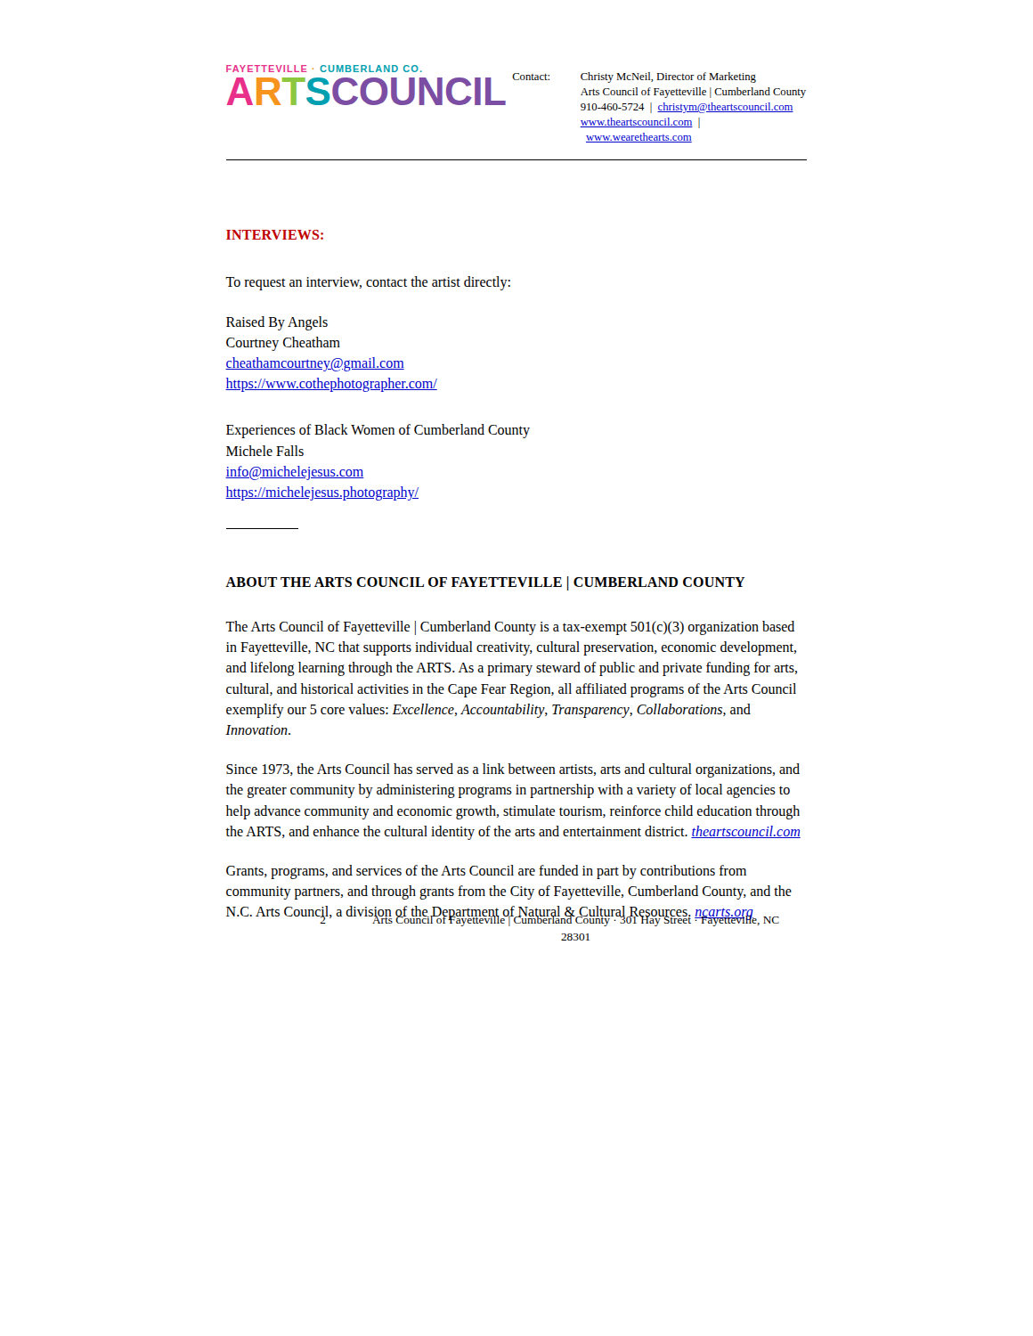FAYETTEVILLE · CUMBERLAND CO.
ARTSCOUNCIL
Contact:
Christy McNeil, Director of Marketing
Arts Council of Fayetteville | Cumberland County
910-460-5724 | christym@theartscouncil.com
www.theartscouncil.com | www.wearethearts.com
INTERVIEWS:
To request an interview, contact the artist directly:
Raised By Angels
Courtney Cheatham
cheathamcourtney@gmail.com
https://www.cothephotographer.com/
Experiences of Black Women of Cumberland County
Michele Falls
info@michelejesus.com
https://michelejesus.photography/
ABOUT THE ARTS COUNCIL OF FAYETTEVILLE | CUMBERLAND COUNTY
The Arts Council of Fayetteville | Cumberland County is a tax-exempt 501(c)(3) organization based in Fayetteville, NC that supports individual creativity, cultural preservation, economic development, and lifelong learning through the ARTS. As a primary steward of public and private funding for arts, cultural, and historical activities in the Cape Fear Region, all affiliated programs of the Arts Council exemplify our 5 core values: Excellence, Accountability, Transparency, Collaborations, and Innovation.
Since 1973, the Arts Council has served as a link between artists, arts and cultural organizations, and the greater community by administering programs in partnership with a variety of local agencies to help advance community and economic growth, stimulate tourism, reinforce child education through the ARTS, and enhance the cultural identity of the arts and entertainment district. theartscouncil.com
Grants, programs, and services of the Arts Council are funded in part by contributions from community partners, and through grants from the City of Fayetteville, Cumberland County, and the N.C. Arts Council, a division of the Department of Natural & Cultural Resources. ncarts.org
2
Arts Council of Fayetteville | Cumberland County · 301 Hay Street · Fayetteville, NC 28301